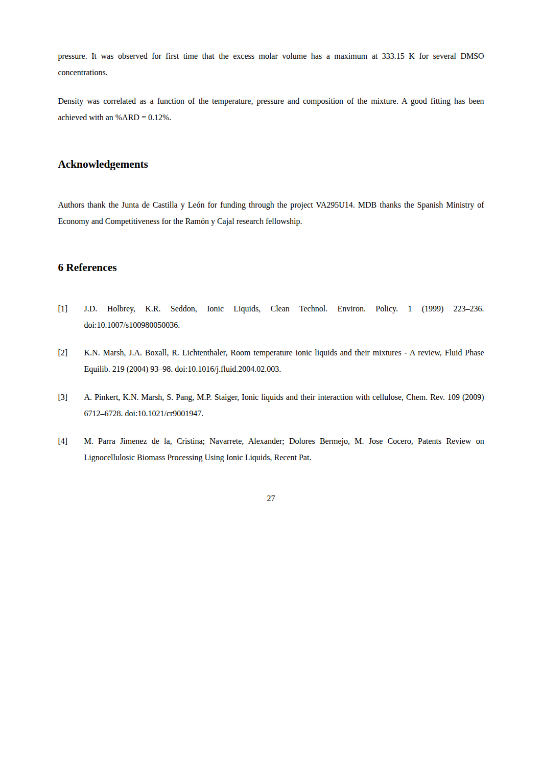pressure. It was observed for first time that the excess molar volume has a maximum at 333.15 K for several DMSO concentrations.
Density was correlated as a function of the temperature, pressure and composition of the mixture. A good fitting has been achieved with an %ARD = 0.12%.
Acknowledgements
Authors thank the Junta de Castilla y León for funding through the project VA295U14. MDB thanks the Spanish Ministry of Economy and Competitiveness for the Ramón y Cajal research fellowship.
6 References
[1] J.D. Holbrey, K.R. Seddon, Ionic Liquids, Clean Technol. Environ. Policy. 1 (1999) 223–236. doi:10.1007/s100980050036.
[2] K.N. Marsh, J.A. Boxall, R. Lichtenthaler, Room temperature ionic liquids and their mixtures - A review, Fluid Phase Equilib. 219 (2004) 93–98. doi:10.1016/j.fluid.2004.02.003.
[3] A. Pinkert, K.N. Marsh, S. Pang, M.P. Staiger, Ionic liquids and their interaction with cellulose, Chem. Rev. 109 (2009) 6712–6728. doi:10.1021/cr9001947.
[4] M. Parra Jimenez de la, Cristina; Navarrete, Alexander; Dolores Bermejo, M. Jose Cocero, Patents Review on Lignocellulosic Biomass Processing Using Ionic Liquids, Recent Pat.
27